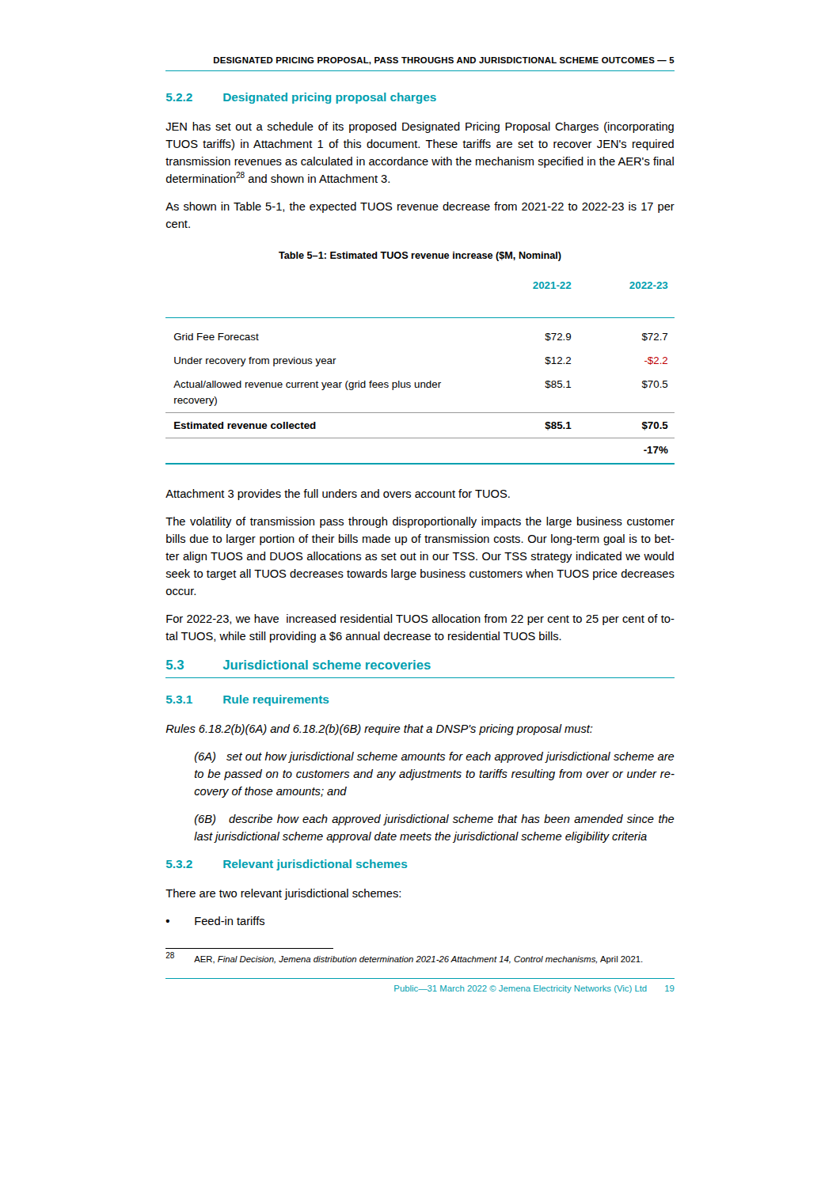DESIGNATED PRICING PROPOSAL, PASS THROUGHS AND JURISDICTIONAL SCHEME OUTCOMES — 5
5.2.2 Designated pricing proposal charges
JEN has set out a schedule of its proposed Designated Pricing Proposal Charges (incorporating TUOS tariffs) in Attachment 1 of this document. These tariffs are set to recover JEN's required transmission revenues as calculated in accordance with the mechanism specified in the AER's final determination28 and shown in Attachment 3.
As shown in Table 5-1, the expected TUOS revenue decrease from 2021-22 to 2022-23 is 17 per cent.
Table 5–1: Estimated TUOS revenue increase ($M, Nominal)
| | 2021-22 | 2022-23 |
| --- | --- | --- |
| Grid Fee Forecast | $72.9 | $72.7 |
| Under recovery from previous year | $12.2 | -$2.2 |
| Actual/allowed revenue current year (grid fees plus under recovery) | $85.1 | $70.5 |
| Estimated revenue collected | $85.1 | $70.5 |
| | | -17% |
Attachment 3 provides the full unders and overs account for TUOS.
The volatility of transmission pass through disproportionally impacts the large business customer bills due to larger portion of their bills made up of transmission costs. Our long-term goal is to better align TUOS and DUOS allocations as set out in our TSS. Our TSS strategy indicated we would seek to target all TUOS decreases towards large business customers when TUOS price decreases occur.
For 2022-23, we have increased residential TUOS allocation from 22 per cent to 25 per cent of total TUOS, while still providing a $6 annual decrease to residential TUOS bills.
5.3 Jurisdictional scheme recoveries
5.3.1 Rule requirements
Rules 6.18.2(b)(6A) and 6.18.2(b)(6B) require that a DNSP's pricing proposal must:
(6A) set out how jurisdictional scheme amounts for each approved jurisdictional scheme are to be passed on to customers and any adjustments to tariffs resulting from over or under recovery of those amounts; and
(6B) describe how each approved jurisdictional scheme that has been amended since the last jurisdictional scheme approval date meets the jurisdictional scheme eligibility criteria
5.3.2 Relevant jurisdictional schemes
There are two relevant jurisdictional schemes:
Feed-in tariffs
28 AER, Final Decision, Jemena distribution determination 2021-26 Attachment 14, Control mechanisms, April 2021.
Public—31 March 2022 © Jemena Electricity Networks (Vic) Ltd19